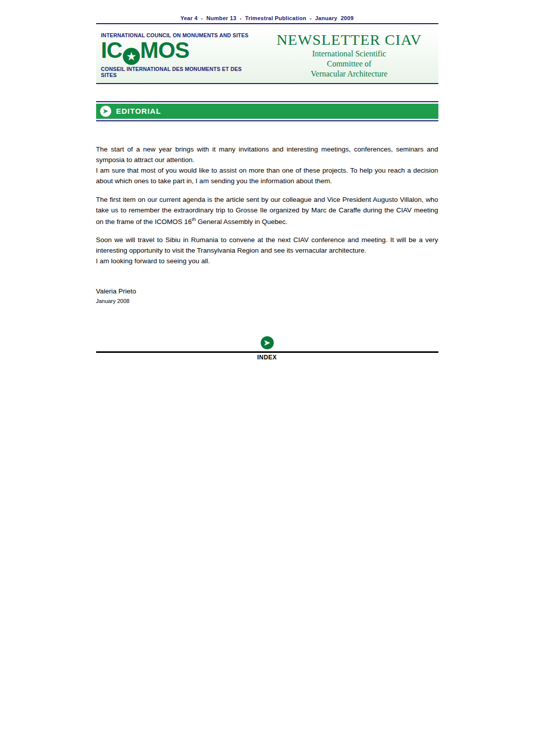Year 4 - Number 13 - Trimestral Publication - January 2009
International Council on Monuments and Sites
IC★MOS
Conseil International des Monuments et des Sites
NEWSLETTER CIAV
International Scientific
Committee of
Vernacular Architecture
➤ EDITORIAL
The start of a new year brings with it many invitations and interesting meetings, conferences, seminars and symposia to attract our attention.
I am sure that most of you would like to assist on more than one of these projects. To help you reach a decision about which ones to take part in, I am sending you the information about them.
The first item on our current agenda is the article sent by our colleague and Vice President Augusto Villalon, who take us to remember the extraordinary trip to Grosse Ile organized by Marc de Caraffe during the CIAV meeting on the frame of the ICOMOS 16th General Assembly in Quebec.
Soon we will travel to Sibiu in Rumania to convene at the next CIAV conference and meeting. It will be a very interesting opportunity to visit the Transylvania Region and see its vernacular architecture.
I am looking forward to seeing you all.
Valeria Prieto
January 2008
➤
INDEX